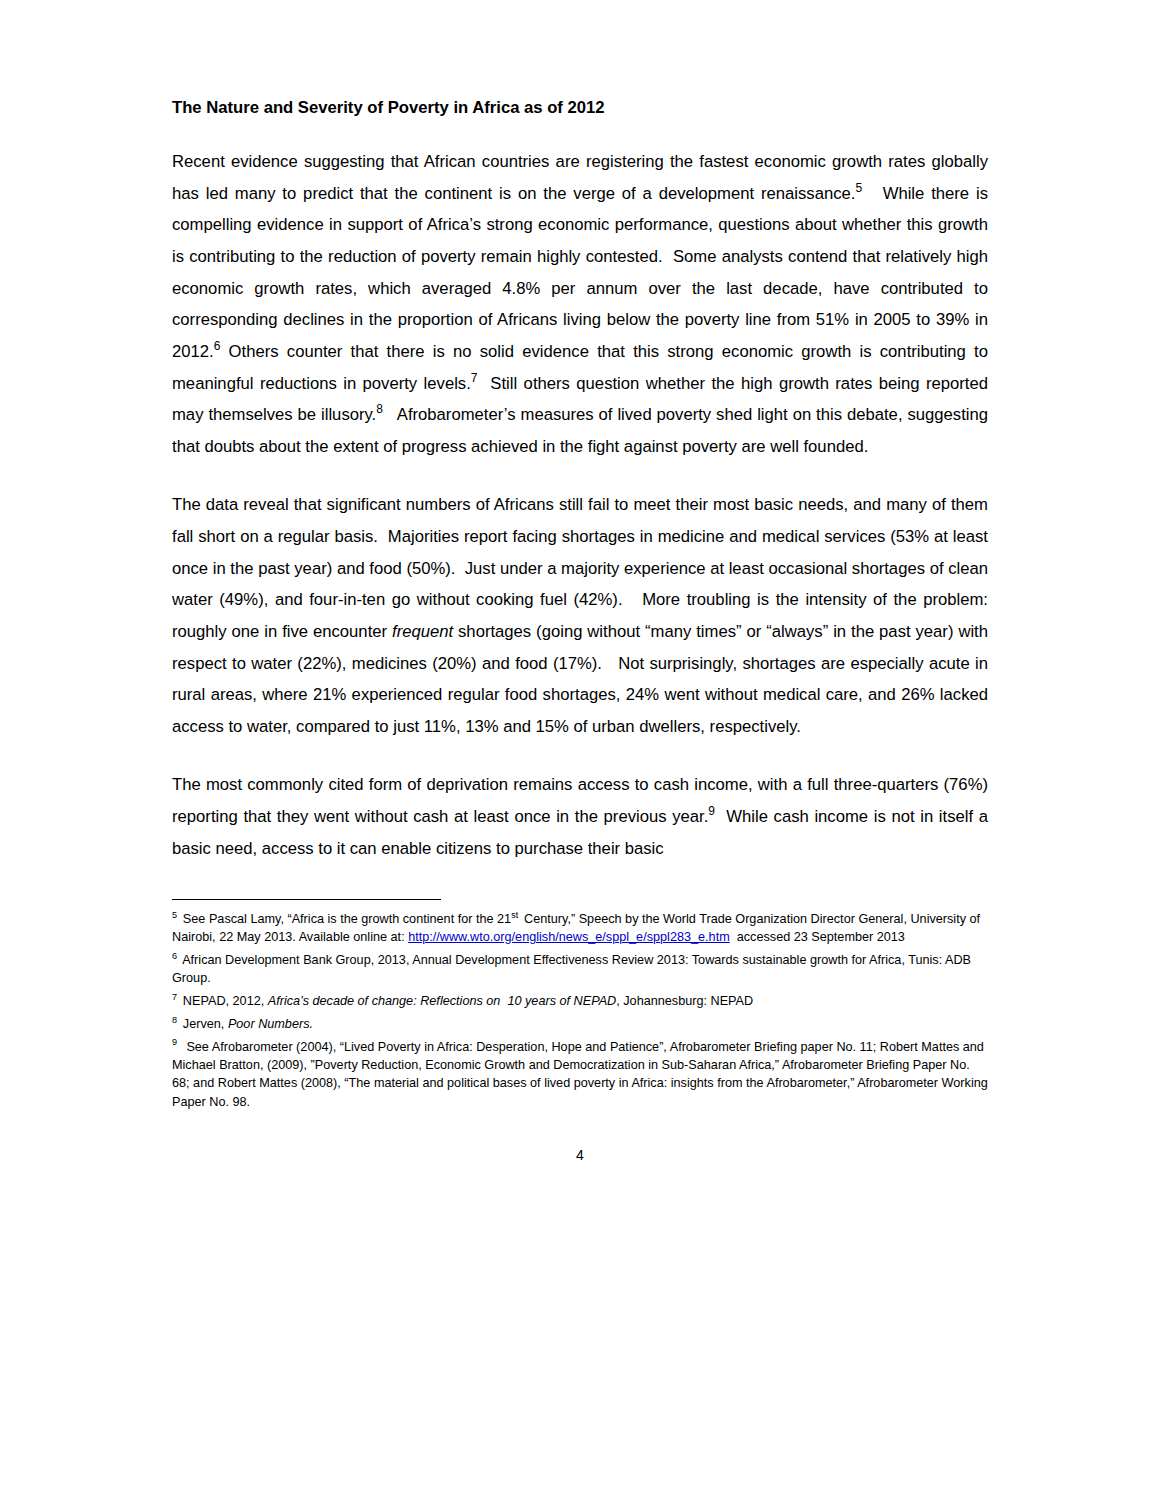The Nature and Severity of Poverty in Africa as of 2012
Recent evidence suggesting that African countries are registering the fastest economic growth rates globally has led many to predict that the continent is on the verge of a development renaissance.5 While there is compelling evidence in support of Africa’s strong economic performance, questions about whether this growth is contributing to the reduction of poverty remain highly contested. Some analysts contend that relatively high economic growth rates, which averaged 4.8% per annum over the last decade, have contributed to corresponding declines in the proportion of Africans living below the poverty line from 51% in 2005 to 39% in 2012.6 Others counter that there is no solid evidence that this strong economic growth is contributing to meaningful reductions in poverty levels.7 Still others question whether the high growth rates being reported may themselves be illusory.8 Afrobarometer’s measures of lived poverty shed light on this debate, suggesting that doubts about the extent of progress achieved in the fight against poverty are well founded.
The data reveal that significant numbers of Africans still fail to meet their most basic needs, and many of them fall short on a regular basis. Majorities report facing shortages in medicine and medical services (53% at least once in the past year) and food (50%). Just under a majority experience at least occasional shortages of clean water (49%), and four-in-ten go without cooking fuel (42%). More troubling is the intensity of the problem: roughly one in five encounter frequent shortages (going without “many times” or “always” in the past year) with respect to water (22%), medicines (20%) and food (17%). Not surprisingly, shortages are especially acute in rural areas, where 21% experienced regular food shortages, 24% went without medical care, and 26% lacked access to water, compared to just 11%, 13% and 15% of urban dwellers, respectively.
The most commonly cited form of deprivation remains access to cash income, with a full three-quarters (76%) reporting that they went without cash at least once in the previous year.9 While cash income is not in itself a basic need, access to it can enable citizens to purchase their basic
5 See Pascal Lamy, “Africa is the growth continent for the 21st Century,” Speech by the World Trade Organization Director General, University of Nairobi, 22 May 2013. Available online at: http://www.wto.org/english/news_e/sppl_e/sppl283_e.htm accessed 23 September 2013
6 African Development Bank Group, 2013, Annual Development Effectiveness Review 2013: Towards sustainable growth for Africa, Tunis: ADB Group.
7 NEPAD, 2012, Africa’s decade of change: Reflections on 10 years of NEPAD, Johannesburg: NEPAD
8 Jerven, Poor Numbers.
9 See Afrobarometer (2004), “Lived Poverty in Africa: Desperation, Hope and Patience”, Afrobarometer Briefing paper No. 11; Robert Mattes and Michael Bratton, (2009), ”Poverty Reduction, Economic Growth and Democratization in Sub-Saharan Africa,” Afrobarometer Briefing Paper No. 68; and Robert Mattes (2008), “The material and political bases of lived poverty in Africa: insights from the Afrobarometer,” Afrobarometer Working Paper No. 98.
4